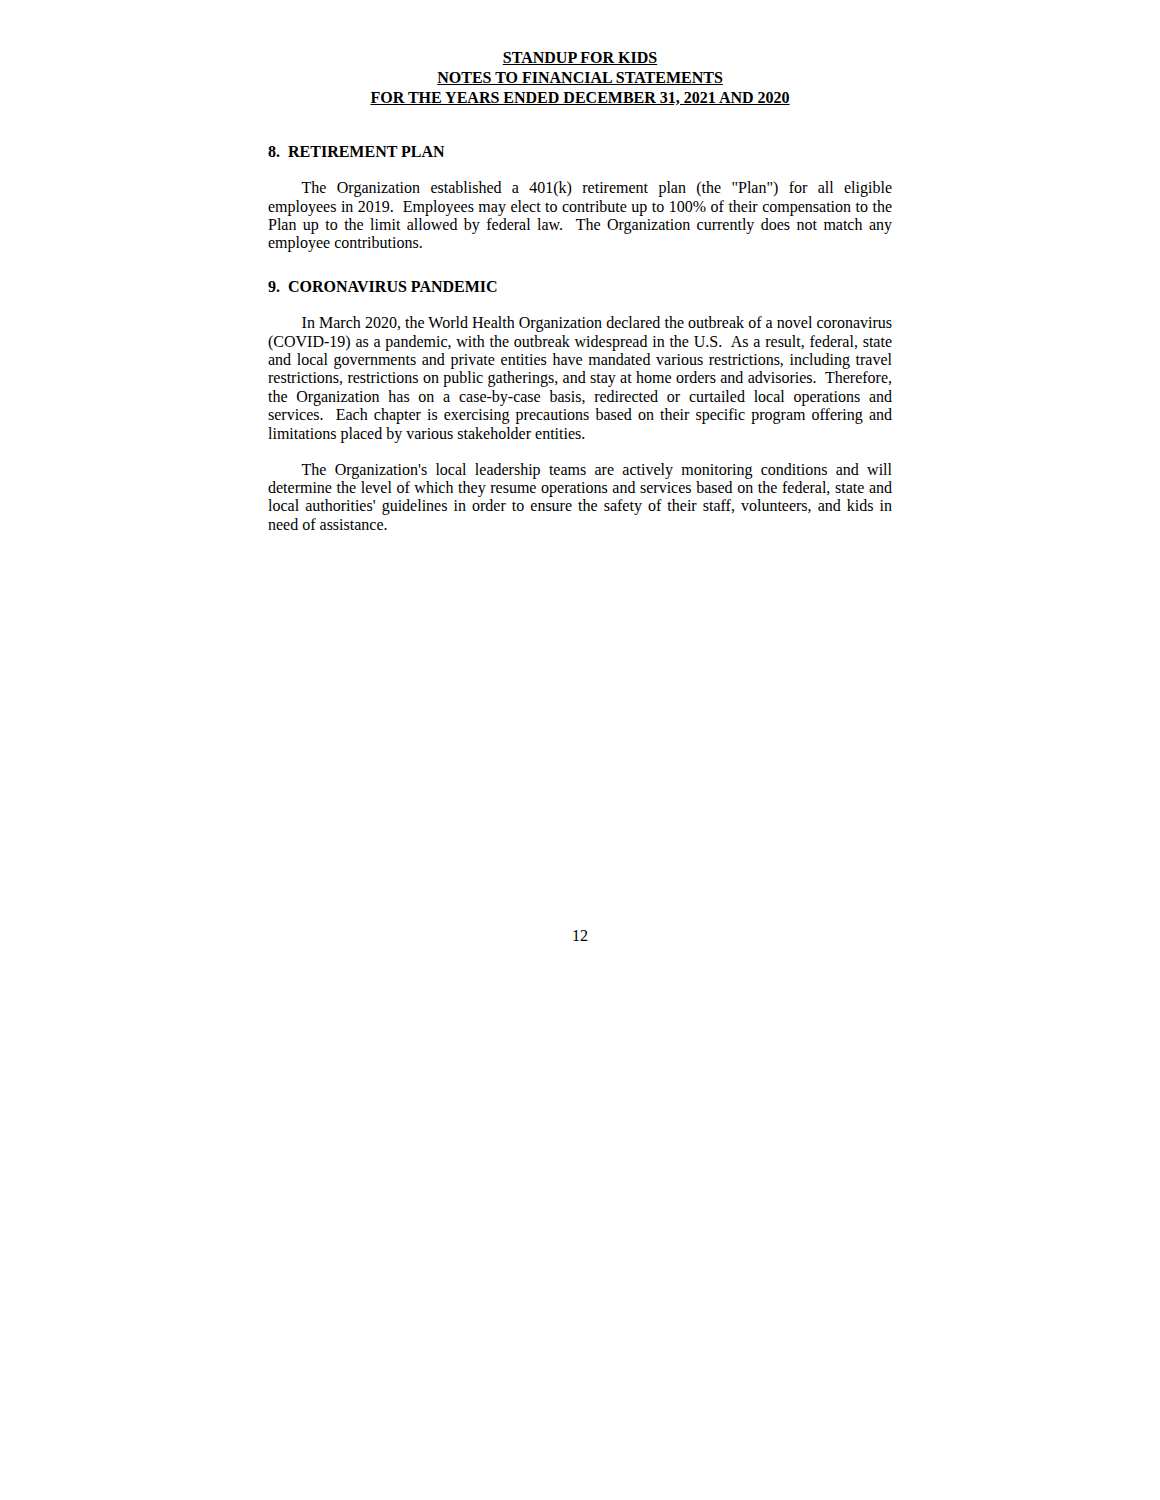STANDUP FOR KIDS
NOTES TO FINANCIAL STATEMENTS
FOR THE YEARS ENDED DECEMBER 31, 2021 AND 2020
8. RETIREMENT PLAN
The Organization established a 401(k) retirement plan (the "Plan") for all eligible employees in 2019. Employees may elect to contribute up to 100% of their compensation to the Plan up to the limit allowed by federal law. The Organization currently does not match any employee contributions.
9. CORONAVIRUS PANDEMIC
In March 2020, the World Health Organization declared the outbreak of a novel coronavirus (COVID-19) as a pandemic, with the outbreak widespread in the U.S. As a result, federal, state and local governments and private entities have mandated various restrictions, including travel restrictions, restrictions on public gatherings, and stay at home orders and advisories. Therefore, the Organization has on a case-by-case basis, redirected or curtailed local operations and services. Each chapter is exercising precautions based on their specific program offering and limitations placed by various stakeholder entities.
The Organization's local leadership teams are actively monitoring conditions and will determine the level of which they resume operations and services based on the federal, state and local authorities' guidelines in order to ensure the safety of their staff, volunteers, and kids in need of assistance.
12